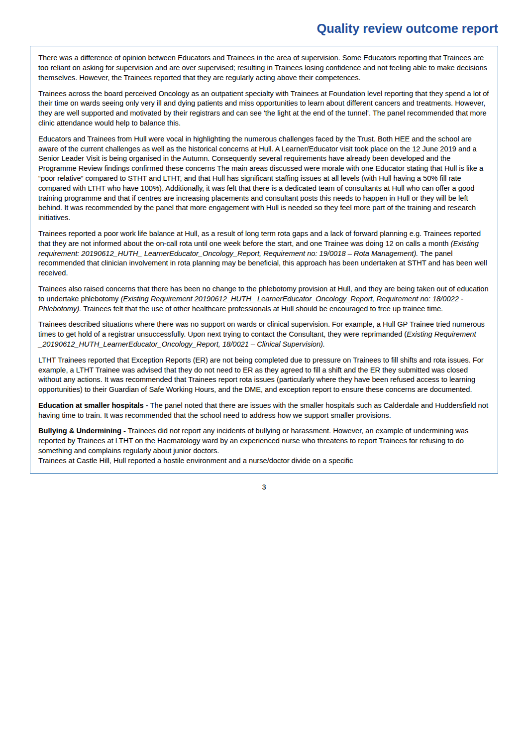Quality review outcome report
There was a difference of opinion between Educators and Trainees in the area of supervision. Some Educators reporting that Trainees are too reliant on asking for supervision and are over supervised; resulting in Trainees losing confidence and not feeling able to make decisions themselves. However, the Trainees reported that they are regularly acting above their competences.
Trainees across the board perceived Oncology as an outpatient specialty with Trainees at Foundation level reporting that they spend a lot of their time on wards seeing only very ill and dying patients and miss opportunities to learn about different cancers and treatments. However, they are well supported and motivated by their registrars and can see 'the light at the end of the tunnel'. The panel recommended that more clinic attendance would help to balance this.
Educators and Trainees from Hull were vocal in highlighting the numerous challenges faced by the Trust. Both HEE and the school are aware of the current challenges as well as the historical concerns at Hull. A Learner/Educator visit took place on the 12 June 2019 and a Senior Leader Visit is being organised in the Autumn. Consequently several requirements have already been developed and the Programme Review findings confirmed these concerns The main areas discussed were morale with one Educator stating that Hull is like a “poor relative” compared to STHT and LTHT, and that Hull has significant staffing issues at all levels (with Hull having a 50% fill rate compared with LTHT who have 100%). Additionally, it was felt that there is a dedicated team of consultants at Hull who can offer a good training programme and that if centres are increasing placements and consultant posts this needs to happen in Hull or they will be left behind. It was recommended by the panel that more engagement with Hull is needed so they feel more part of the training and research initiatives.
Trainees reported a poor work life balance at Hull, as a result of long term rota gaps and a lack of forward planning e.g. Trainees reported that they are not informed about the on-call rota until one week before the start, and one Trainee was doing 12 on calls a month (Existing requirement: 20190612_HUTH_ LearnerEducator_Oncology_Report, Requirement no: 19/0018 – Rota Management). The panel recommended that clinician involvement in rota planning may be beneficial, this approach has been undertaken at STHT and has been well received.
Trainees also raised concerns that there has been no change to the phlebotomy provision at Hull, and they are being taken out of education to undertake phlebotomy (Existing Requirement 20190612_HUTH_ LearnerEducator_Oncology_Report, Requirement no: 18/0022 - Phlebotomy). Trainees felt that the use of other healthcare professionals at Hull should be encouraged to free up trainee time.
Trainees described situations where there was no support on wards or clinical supervision. For example, a Hull GP Trainee tried numerous times to get hold of a registrar unsuccessfully. Upon next trying to contact the Consultant, they were reprimanded (Existing Requirement _20190612_HUTH_LearnerEducator_Oncology_Report, 18/0021 – Clinical Supervision).
LTHT Trainees reported that Exception Reports (ER) are not being completed due to pressure on Trainees to fill shifts and rota issues. For example, a LTHT Trainee was advised that they do not need to ER as they agreed to fill a shift and the ER they submitted was closed without any actions. It was recommended that Trainees report rota issues (particularly where they have been refused access to learning opportunities) to their Guardian of Safe Working Hours, and the DME, and exception report to ensure these concerns are documented.
Education at smaller hospitals - The panel noted that there are issues with the smaller hospitals such as Calderdale and Huddersfield not having time to train. It was recommended that the school need to address how we support smaller provisions.
Bullying & Undermining - Trainees did not report any incidents of bullying or harassment. However, an example of undermining was reported by Trainees at LTHT on the Haematology ward by an experienced nurse who threatens to report Trainees for refusing to do something and complains regularly about junior doctors.
Trainees at Castle Hill, Hull reported a hostile environment and a nurse/doctor divide on a specific
3